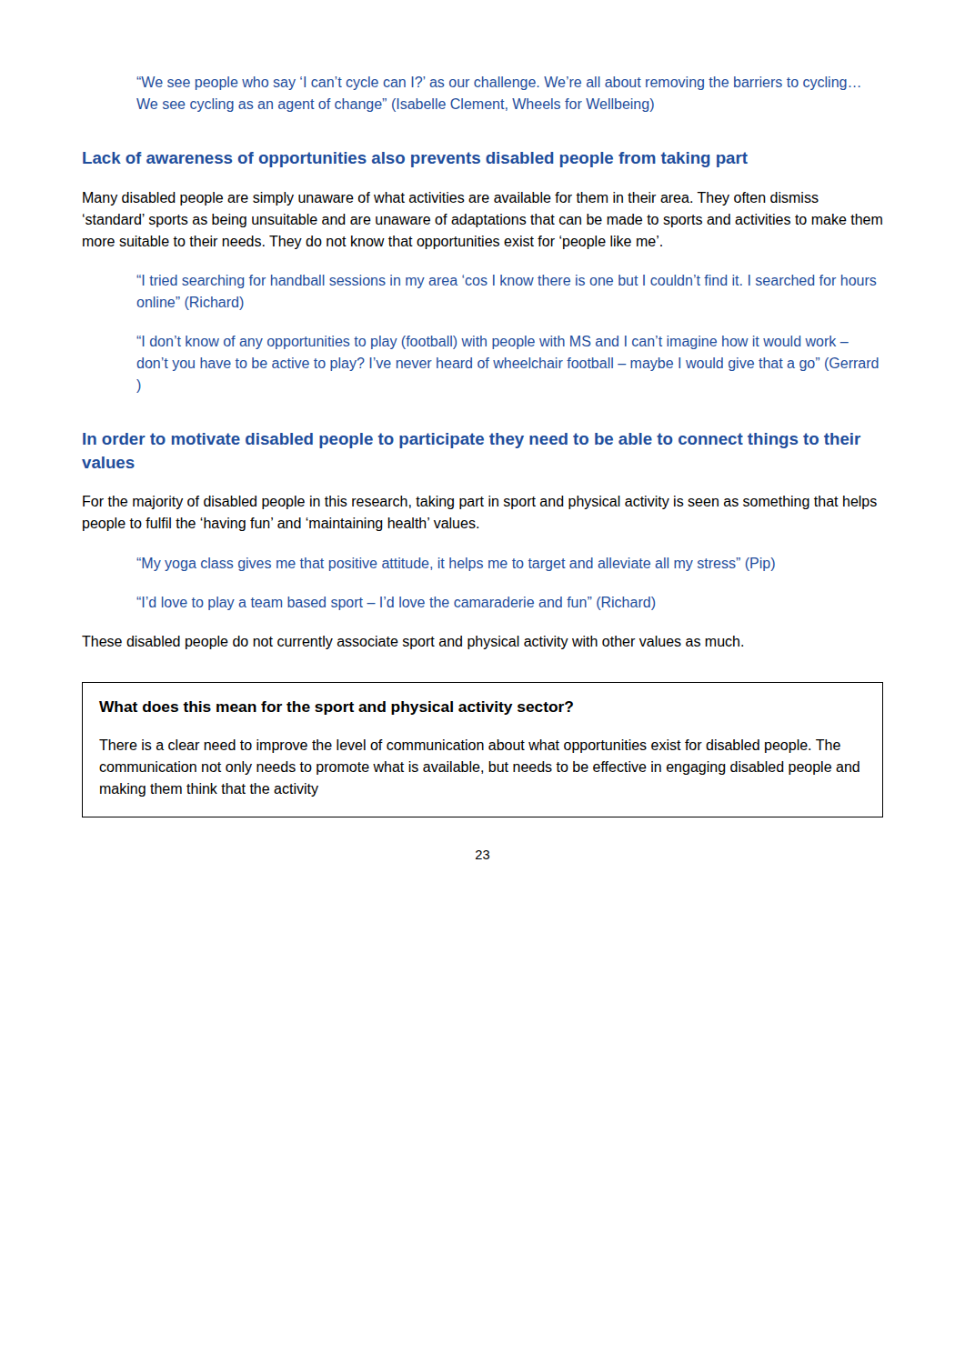“We see people who say ‘I can’t cycle can I?’ as our challenge. We’re all about removing the barriers to cycling… We see cycling as an agent of change” (Isabelle Clement, Wheels for Wellbeing)
Lack of awareness of opportunities also prevents disabled people from taking part
Many disabled people are simply unaware of what activities are available for them in their area. They often dismiss ‘standard’ sports as being unsuitable and are unaware of adaptations that can be made to sports and activities to make them more suitable to their needs. They do not know that opportunities exist for ‘people like me’.
“I tried searching for handball sessions in my area ‘cos I know there is one but I couldn’t find it. I searched for hours online” (Richard)
“I don’t know of any opportunities to play (football) with people with MS and I can’t imagine how it would work – don’t you have to be active to play? I’ve never heard of wheelchair football – maybe I would give that a go” (Gerrard )
In order to motivate disabled people to participate they need to be able to connect things to their values
For the majority of disabled people in this research, taking part in sport and physical activity is seen as something that helps people to fulfil the ‘having fun’ and ‘maintaining health’ values.
“My yoga class gives me that positive attitude, it helps me to target and alleviate all my stress” (Pip)
“I’d love to play a team based sport – I’d love the camaraderie and fun” (Richard)
These disabled people do not currently associate sport and physical activity with other values as much.
What does this mean for the sport and physical activity sector?
There is a clear need to improve the level of communication about what opportunities exist for disabled people. The communication not only needs to promote what is available, but needs to be effective in engaging disabled people and making them think that the activity
23